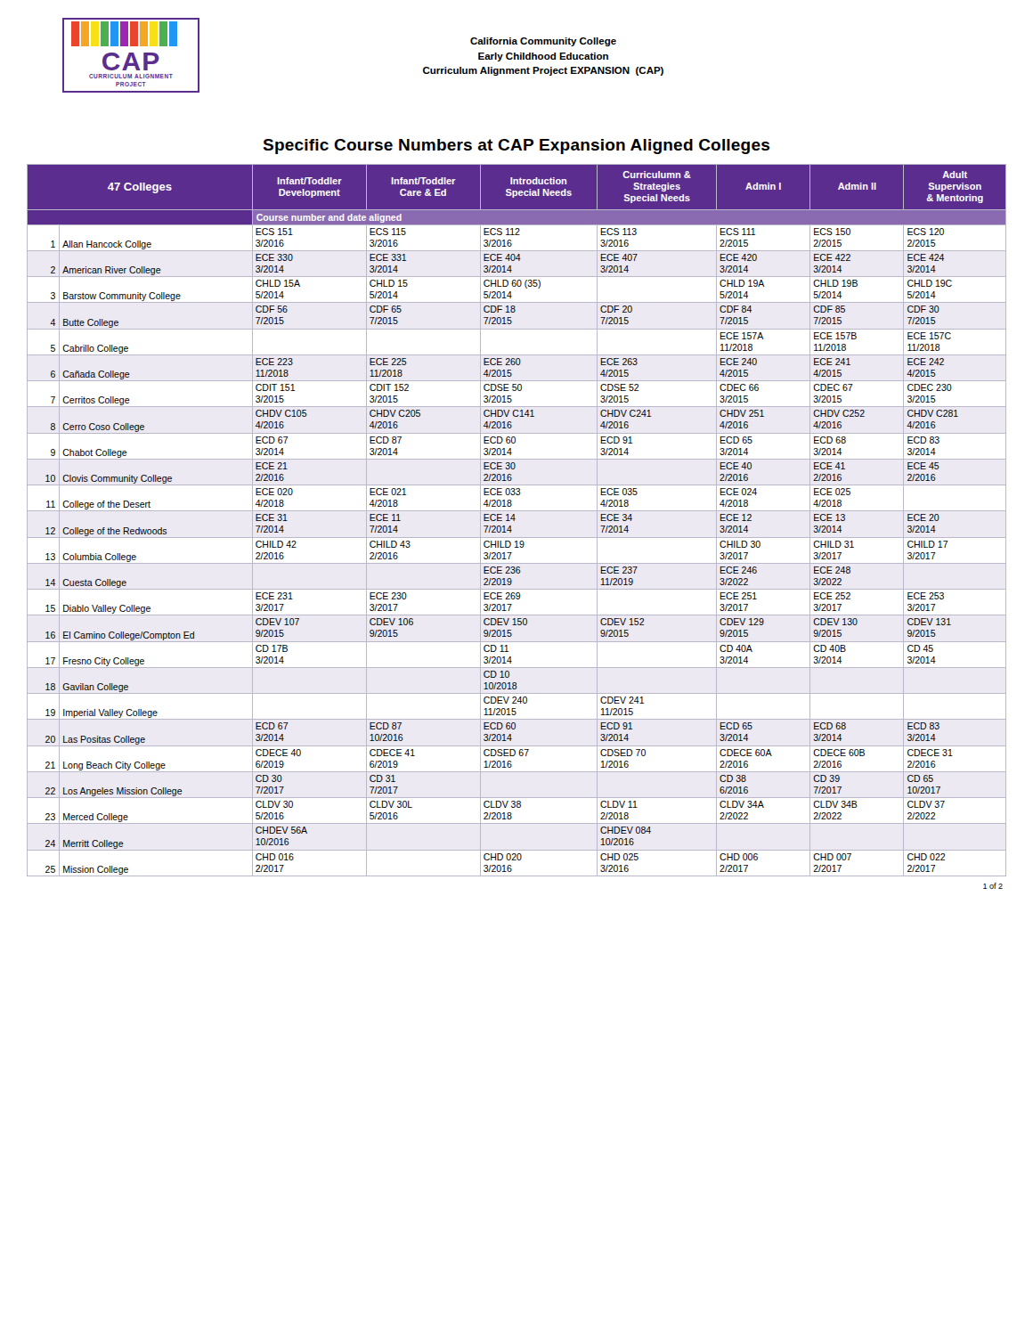CAP
CURRICULUM ALIGNMENT
PROJECT
California Community College
Early Childhood Education
Curriculum Alignment Project EXPANSION (CAP)
Specific Course Numbers at CAP Expansion Aligned Colleges
| 47 Colleges | Infant/Toddler Development | Infant/Toddler Care & Ed | Introduction Special Needs | Curriculumn & Strategies Special Needs | Admin I | Admin II | Adult Supervison & Mentoring |
| --- | --- | --- | --- | --- | --- | --- | --- |
| | Course number and date aligned |
| 1 | Allan Hancock Collge | ECS 151 3/2016 | ECS 115 3/2016 | ECS 112 3/2016 | ECS 113 3/2016 | ECS 111 2/2015 | ECS 150 2/2015 | ECS 120 2/2015 |
| 2 | American River College | ECE 330 3/2014 | ECE 331 3/2014 | ECE 404 3/2014 | ECE 407 3/2014 | ECE 420 3/2014 | ECE 422 3/2014 | ECE 424 3/2014 |
| 3 | Barstow Community College | CHLD 15A 5/2014 | CHLD 15 5/2014 | CHLD 60 (35) 5/2014 | | CHLD 19A 5/2014 | CHLD 19B 5/2014 | CHLD 19C 5/2014 |
| 4 | Butte College | CDF 56 7/2015 | CDF 65 7/2015 | CDF 18 7/2015 | CDF 20 7/2015 | CDF 84 7/2015 | CDF 85 7/2015 | CDF 30 7/2015 |
| 5 | Cabrillo College | | | | | ECE 157A 11/2018 | ECE 157B 11/2018 | ECE 157C 11/2018 |
| 6 | Cañada College | ECE 223 11/2018 | ECE 225 11/2018 | ECE 260 4/2015 | ECE 263 4/2015 | ECE 240 4/2015 | ECE 241 4/2015 | ECE 242 4/2015 |
| 7 | Cerritos College | CDIT 151 3/2015 | CDIT 152 3/2015 | CDSE 50 3/2015 | CDSE 52 3/2015 | CDEC 66 3/2015 | CDEC 67 3/2015 | CDEC 230 3/2015 |
| 8 | Cerro Coso College | CHDV C105 4/2016 | CHDV C205 4/2016 | CHDV C141 4/2016 | CHDV C241 4/2016 | CHDV 251 4/2016 | CHDV C252 4/2016 | CHDV C281 4/2016 |
| 9 | Chabot College | ECD 67 3/2014 | ECD 87 3/2014 | ECD 60 3/2014 | ECD 91 3/2014 | ECD 65 3/2014 | ECD 68 3/2014 | ECD 83 3/2014 |
| 10 | Clovis Community College | ECE 21 2/2016 | | ECE 30 2/2016 | | ECE 40 2/2016 | ECE 41 2/2016 | ECE 45 2/2016 |
| 11 | College of the Desert | ECE 020 4/2018 | ECE 021 4/2018 | ECE 033 4/2018 | ECE 035 4/2018 | ECE 024 4/2018 | ECE 025 4/2018 | |
| 12 | College of the Redwoods | ECE 31 7/2014 | ECE 11 7/2014 | ECE 14 7/2014 | ECE 34 7/2014 | ECE 12 3/2014 | ECE 13 3/2014 | ECE 20 3/2014 |
| 13 | Columbia College | CHILD 42 2/2016 | CHILD 43 2/2016 | CHILD 19 3/2017 | | CHILD 30 3/2017 | CHILD 31 3/2017 | CHILD 17 3/2017 |
| 14 | Cuesta College | | | ECE 236 2/2019 | ECE 237 11/2019 | ECE 246 3/2022 | ECE 248 3/2022 | |
| 15 | Diablo Valley College | ECE 231 3/2017 | ECE 230 3/2017 | ECE 269 3/2017 | | ECE 251 3/2017 | ECE 252 3/2017 | ECE 253 3/2017 |
| 16 | El Camino College/Compton Ed | CDEV 107 9/2015 | CDEV 106 9/2015 | CDEV 150 9/2015 | CDEV 152 9/2015 | CDEV 129 9/2015 | CDEV 130 9/2015 | CDEV 131 9/2015 |
| 17 | Fresno City College | CD 17B 3/2014 | | CD 11 3/2014 | | CD 40A 3/2014 | CD 40B 3/2014 | CD 45 3/2014 |
| 18 | Gavilan College | | | CD 10 10/2018 | | | | |
| 19 | Imperial Valley College | | | CDEV 240 11/2015 | CDEV 241 11/2015 | | | |
| 20 | Las Positas College | ECD 67 3/2014 | ECD 87 10/2016 | ECD 60 3/2014 | ECD 91 3/2014 | ECD 65 3/2014 | ECD 68 3/2014 | ECD 83 3/2014 |
| 21 | Long Beach City College | CDECE 40 6/2019 | CDECE 41 6/2019 | CDSED 67 1/2016 | CDSED 70 1/2016 | CDECE 60A 2/2016 | CDECE 60B 2/2016 | CDECE 31 2/2016 |
| 22 | Los Angeles Mission College | CD 30 7/2017 | CD 31 7/2017 | | | CD 38 6/2016 | CD 39 7/2017 | CD 65 10/2017 |
| 23 | Merced College | CLDV 30 5/2016 | CLDV 30L 5/2016 | CLDV 38 2/2018 | CLDV 11 2/2018 | CLDV 34A 2/2022 | CLDV 34B 2/2022 | CLDV 37 2/2022 |
| 24 | Merritt College | CHDEV 56A 10/2016 | | | CHDEV 084 10/2016 | | | |
| 25 | Mission College | CHD 016 2/2017 | | CHD 020 3/2016 | CHD 025 3/2016 | CHD 006 2/2017 | CHD 007 2/2017 | CHD 022 2/2017 |
1 of 2